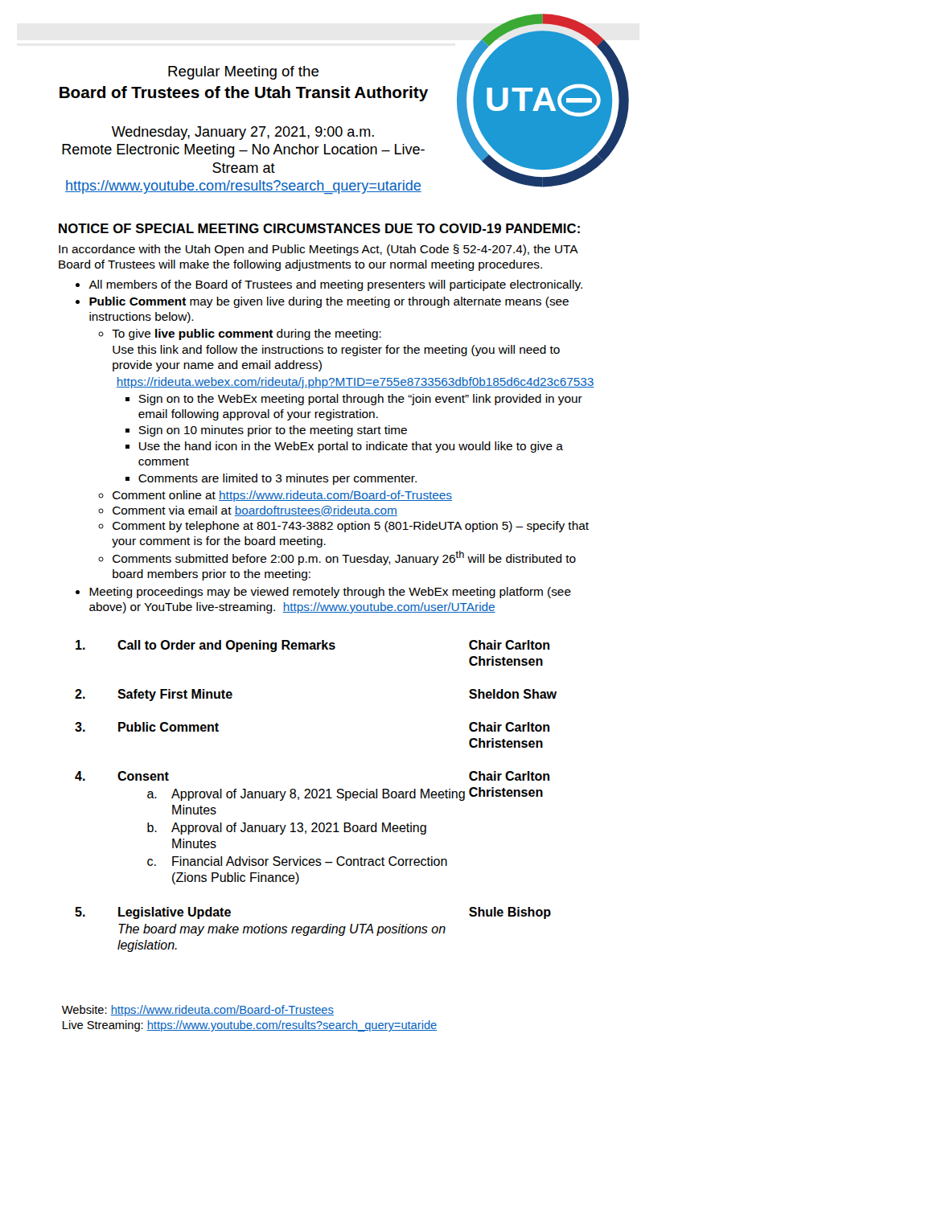UTA
Regular Meeting of the
Board of Trustees of the Utah Transit Authority
Wednesday, January 27, 2021, 9:00 a.m.
Remote Electronic Meeting – No Anchor Location – Live-Stream at
https://www.youtube.com/results?search_query=utaride
NOTICE OF SPECIAL MEETING CIRCUMSTANCES DUE TO COVID-19 PANDEMIC:
In accordance with the Utah Open and Public Meetings Act, (Utah Code § 52-4-207.4), the UTA Board of Trustees will make the following adjustments to our normal meeting procedures.
All members of the Board of Trustees and meeting presenters will participate electronically.
Public Comment may be given live during the meeting or through alternate means (see instructions below).
To give live public comment during the meeting:
Use this link and follow the instructions to register for the meeting (you will need to provide your name and email address) https://rideuta.webex.com/rideuta/j.php?MTID=e755e8733563dbf0b185d6c4d23c67533
Sign on to the WebEx meeting portal through the “join event” link provided in your email following approval of your registration.
Sign on 10 minutes prior to the meeting start time
Use the hand icon in the WebEx portal to indicate that you would like to give a comment
Comments are limited to 3 minutes per commenter.
Comment online at https://www.rideuta.com/Board-of-Trustees
Comment via email at boardoftrustees@rideuta.com
Comment by telephone at 801-743-3882 option 5 (801-RideUTA option 5) – specify that your comment is for the board meeting.
Comments submitted before 2:00 p.m. on Tuesday, January 26th will be distributed to board members prior to the meeting:
Meeting proceedings may be viewed remotely through the WebEx meeting platform (see above) or YouTube live-streaming. https://www.youtube.com/user/UTAride
| 1. | Call to Order and Opening Remarks | Chair Carlton Christensen |
| 2. | Safety First Minute | Sheldon Shaw |
| 3. | Public Comment | Chair Carlton Christensen |
| 4. | Consent / a. / Approval of January 8, 2021 Special Board Meeting Minutes / / b. / Approval of January 13, 2021 Board Meeting Minutes / / c. / Financial Advisor Services – Contract Correction (Zions Public Finance) / | Chair Carlton Christensen |
| 5. | Legislative Update The board may make motions regarding UTA positions on legislation. | Shule Bishop |
Website: https://www.rideuta.com/Board-of-Trustees
Live Streaming: https://www.youtube.com/results?search_query=utaride